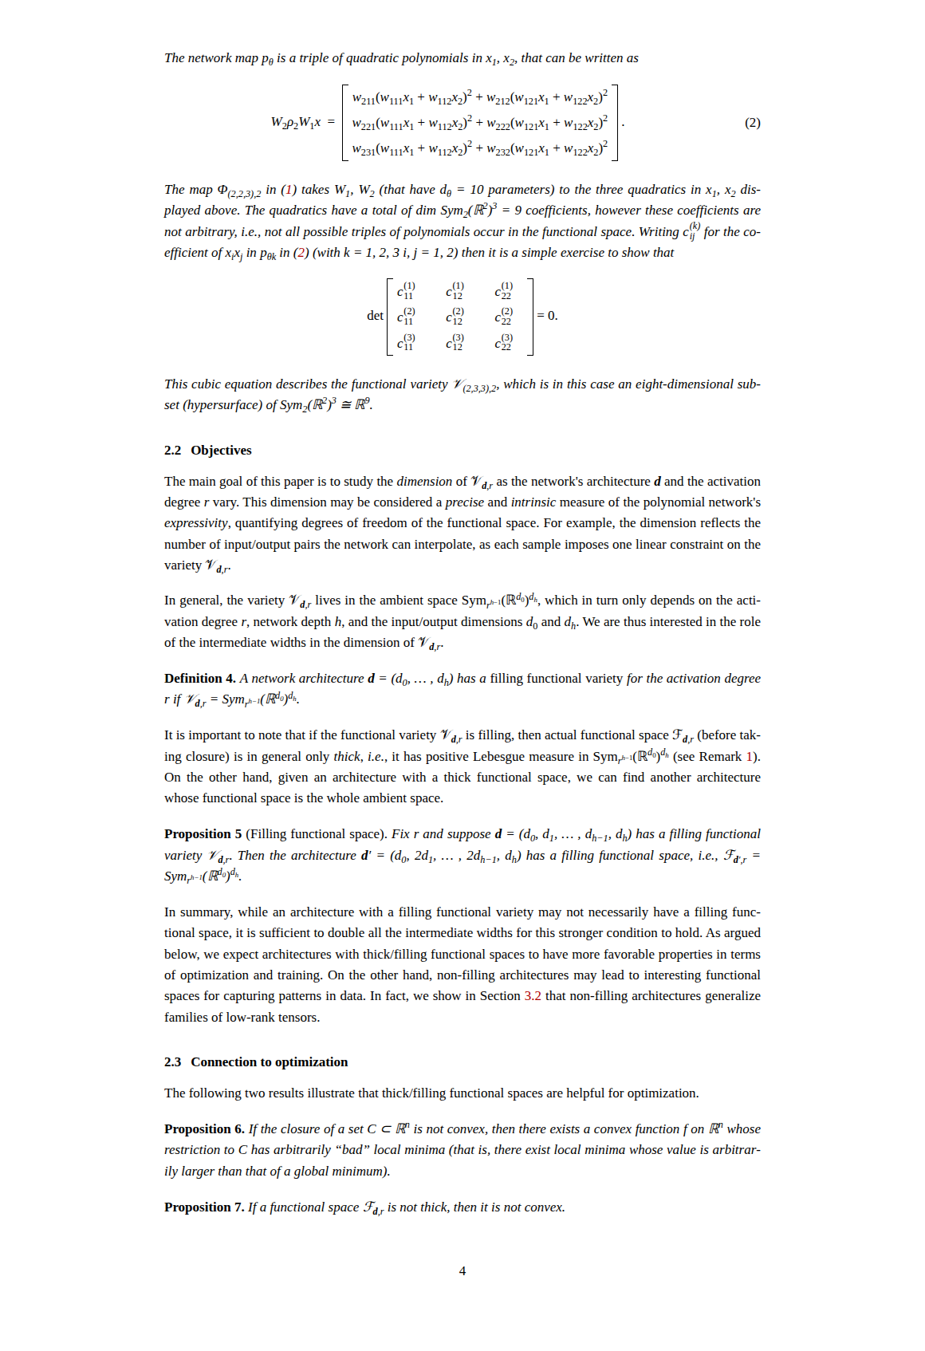The network map pθ is a triple of quadratic polynomials in x1, x2, that can be written as
W2ρ2W1x = w211(w111x1 + w112x2)2 + w212(w121x1 + w122x2)2 w221(w111x1 + w112x2)2 + w222(w121x1 + w122x2)2 w231(w111x1 + w112x2)2 + w232(w121x1 + w122x2)2 .
(2)
The map Φ(2,2,3),2 in (1) takes W1, W2 (that have dθ = 10 parameters) to the three quadratics in x1, x2 displayed above. The quadratics have a total of dim Sym2(ℝ2)3 = 9 coefficients, however these coefficients are not arbitrary, i.e., not all possible triples of polynomials occur in the functional space. Writing c(k)ij for the coefficient of xixj in pθk in (2) (with k = 1, 2, 3 i, j = 1, 2) then it is a simple exercise to show that
det c(1)11 c(1)12 c(1)22 c(2)11 c(2)12 c(2)22 c(3)11 c(3)12 c(3)22 = 0.
This cubic equation describes the functional variety 𝒱(2,3,3),2, which is in this case an eight-dimensional subset (hypersurface) of Sym2(ℝ2)3 ≅ ℝ9.
2.2 Objectives
The main goal of this paper is to study the dimension of 𝒱d,r as the network's architecture d and the activation degree r vary. This dimension may be considered a precise and intrinsic measure of the polynomial network's expressivity, quantifying degrees of freedom of the functional space. For example, the dimension reflects the number of input/output pairs the network can interpolate, as each sample imposes one linear constraint on the variety 𝒱d,r.
In general, the variety 𝒱d,r lives in the ambient space Symrh−1(ℝd0)dh, which in turn only depends on the activation degree r, network depth h, and the input/output dimensions d0 and dh. We are thus interested in the role of the intermediate widths in the dimension of 𝒱d,r.
Definition 4. A network architecture d = (d0, … , dh) has a filling functional variety for the activation degree r if 𝒱d,r = Symrh−1(ℝd0)dh.
It is important to note that if the functional variety 𝒱d,r is filling, then actual functional space ℱd,r (before taking closure) is in general only thick, i.e., it has positive Lebesgue measure in Symrh−1(ℝd0)dh (see Remark 1). On the other hand, given an architecture with a thick functional space, we can find another architecture whose functional space is the whole ambient space.
Proposition 5 (Filling functional space). Fix r and suppose d = (d0, d1, … , dh−1, dh) has a filling functional variety 𝒱d,r. Then the architecture d′ = (d0, 2d1, … , 2dh−1, dh) has a filling functional space, i.e., ℱd′,r = Symrh−1(ℝd0)dh.
In summary, while an architecture with a filling functional variety may not necessarily have a filling functional space, it is sufficient to double all the intermediate widths for this stronger condition to hold. As argued below, we expect architectures with thick/filling functional spaces to have more favorable properties in terms of optimization and training. On the other hand, non-filling architectures may lead to interesting functional spaces for capturing patterns in data. In fact, we show in Section 3.2 that non-filling architectures generalize families of low-rank tensors.
2.3 Connection to optimization
The following two results illustrate that thick/filling functional spaces are helpful for optimization.
Proposition 6. If the closure of a set C ⊂ ℝn is not convex, then there exists a convex function f on ℝn whose restriction to C has arbitrarily “bad” local minima (that is, there exist local minima whose value is arbitrarily larger than that of a global minimum).
Proposition 7. If a functional space ℱd,r is not thick, then it is not convex.
4